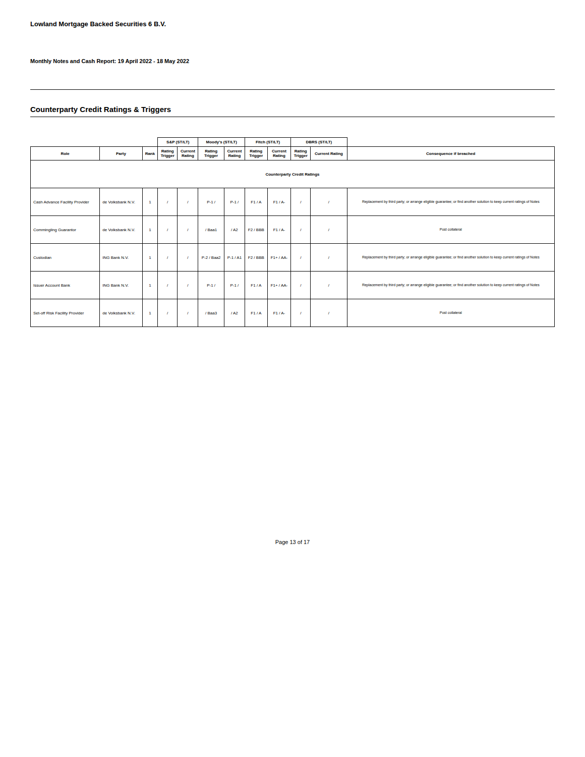Lowland Mortgage Backed Securities 6 B.V.
Monthly Notes and Cash Report: 19 April 2022 - 18 May 2022
Counterparty Credit Ratings & Triggers
| Counterparty Credit Ratings |
| | | | S&P (ST/LT) | Moody's (ST/LT) | Fitch (ST/LT) | DBRS (ST/LT) | |
| Role | Party | Rank | Rating Trigger | Current Rating | Rating Trigger | Current Rating | Rating Trigger | Current Rating | Rating Trigger | Current Rating | Consequence if breached |
| Cash Advance Facility Provider | de Volksbank N.V. | 1 | / | / | P-1 / | P-1 / | F1 / A | F1 / A- | / | / | Replacement by third party; or arrange eligible guarantee; or find another solution to keep current ratings of Notes |
| Commingling Guarantor | de Volksbank N.V. | 1 | / | / | / Baa1 | / A2 | F2 / BBB | F1 / A- | / | / | Post collateral |
| Custodian | ING Bank N.V. | 1 | / | / | P-2 / Baa2 | P-1 / A1 | F2 / BBB | F1+ / AA- | / | / | Replacement by third party; or arrange eligible guarantee; or find another solution to keep current ratings of Notes |
| Issuer Account Bank | ING Bank N.V. | 1 | / | / | P-1 / | P-1 / | F1 / A | F1+ / AA- | / | / | Replacement by third party; or arrange eligible guarantee; or find another solution to keep current ratings of Notes |
| Set-off Risk Facility Provider | de Volksbank N.V. | 1 | / | / | / Baa3 | / A2 | F1 / A | F1 / A- | / | / | Post collateral |
Page 13 of 17